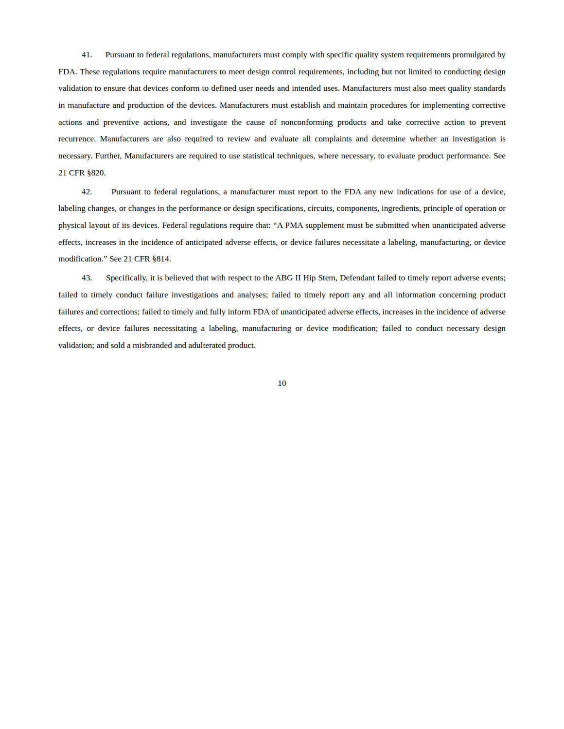41. Pursuant to federal regulations, manufacturers must comply with specific quality system requirements promulgated by FDA. These regulations require manufacturers to meet design control requirements, including but not limited to conducting design validation to ensure that devices conform to defined user needs and intended uses. Manufacturers must also meet quality standards in manufacture and production of the devices. Manufacturers must establish and maintain procedures for implementing corrective actions and preventive actions, and investigate the cause of nonconforming products and take corrective action to prevent recurrence. Manufacturers are also required to review and evaluate all complaints and determine whether an investigation is necessary. Further, Manufacturers are required to use statistical techniques, where necessary, to evaluate product performance. See 21 CFR §820.
42. Pursuant to federal regulations, a manufacturer must report to the FDA any new indications for use of a device, labeling changes, or changes in the performance or design specifications, circuits, components, ingredients, principle of operation or physical layout of its devices. Federal regulations require that: “A PMA supplement must be submitted when unanticipated adverse effects, increases in the incidence of anticipated adverse effects, or device failures necessitate a labeling, manufacturing, or device modification.” See 21 CFR §814.
43. Specifically, it is believed that with respect to the ABG II Hip Stem, Defendant failed to timely report adverse events; failed to timely conduct failure investigations and analyses; failed to timely report any and all information concerning product failures and corrections; failed to timely and fully inform FDA of unanticipated adverse effects, increases in the incidence of adverse effects, or device failures necessitating a labeling, manufacturing or device modification; failed to conduct necessary design validation; and sold a misbranded and adulterated product.
10